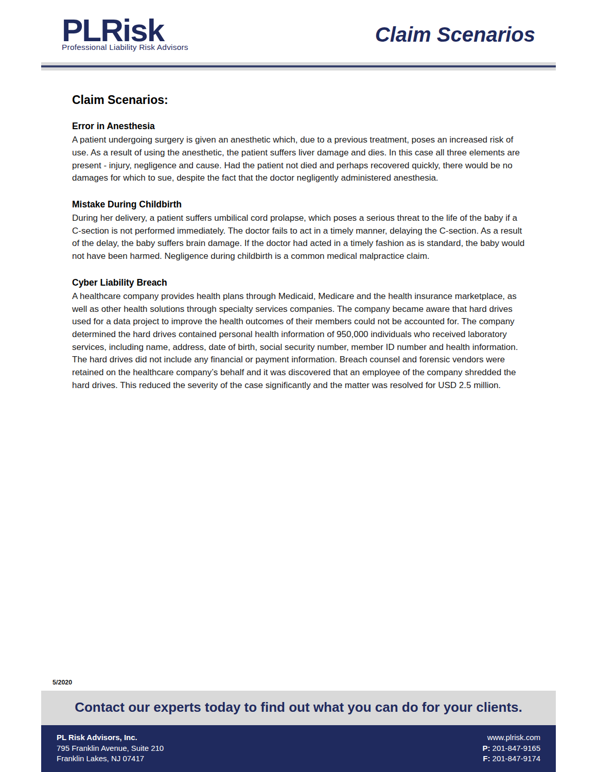PLRisk
Professional Liability Risk Advisors
Claim Scenarios
Claim Scenarios:
Error in Anesthesia
A patient undergoing surgery is given an anesthetic which, due to a previous treatment, poses an increased risk of use. As a result of using the anesthetic, the patient suffers liver damage and dies. In this case all three elements are present - injury, negligence and cause. Had the patient not died and perhaps recovered quickly, there would be no damages for which to sue, despite the fact that the doctor negligently administered anesthesia.
Mistake During Childbirth
During her delivery, a patient suffers umbilical cord prolapse, which poses a serious threat to the life of the baby if a C-section is not performed immediately. The doctor fails to act in a timely manner, delaying the C-section. As a result of the delay, the baby suffers brain damage. If the doctor had acted in a timely fashion as is standard, the baby would not have been harmed. Negligence during childbirth is a common medical malpractice claim.
Cyber Liability Breach
A healthcare company provides health plans through Medicaid, Medicare and the health insurance marketplace, as well as other health solutions through specialty services companies. The company became aware that hard drives used for a data project to improve the health outcomes of their members could not be accounted for. The company determined the hard drives contained personal health information of 950,000 individuals who received laboratory services, including name, address, date of birth, social security number, member ID number and health information. The hard drives did not include any financial or payment information. Breach counsel and forensic vendors were retained on the healthcare company’s behalf and it was discovered that an employee of the company shredded the hard drives. This reduced the severity of the case significantly and the matter was resolved for USD 2.5 million.
5/2020
Contact our experts today to find out what you can do for your clients.
PL Risk Advisors, Inc.
795 Franklin Avenue, Suite 210
Franklin Lakes, NJ 07417
www.plrisk.com
P: 201-847-9165
F: 201-847-9174